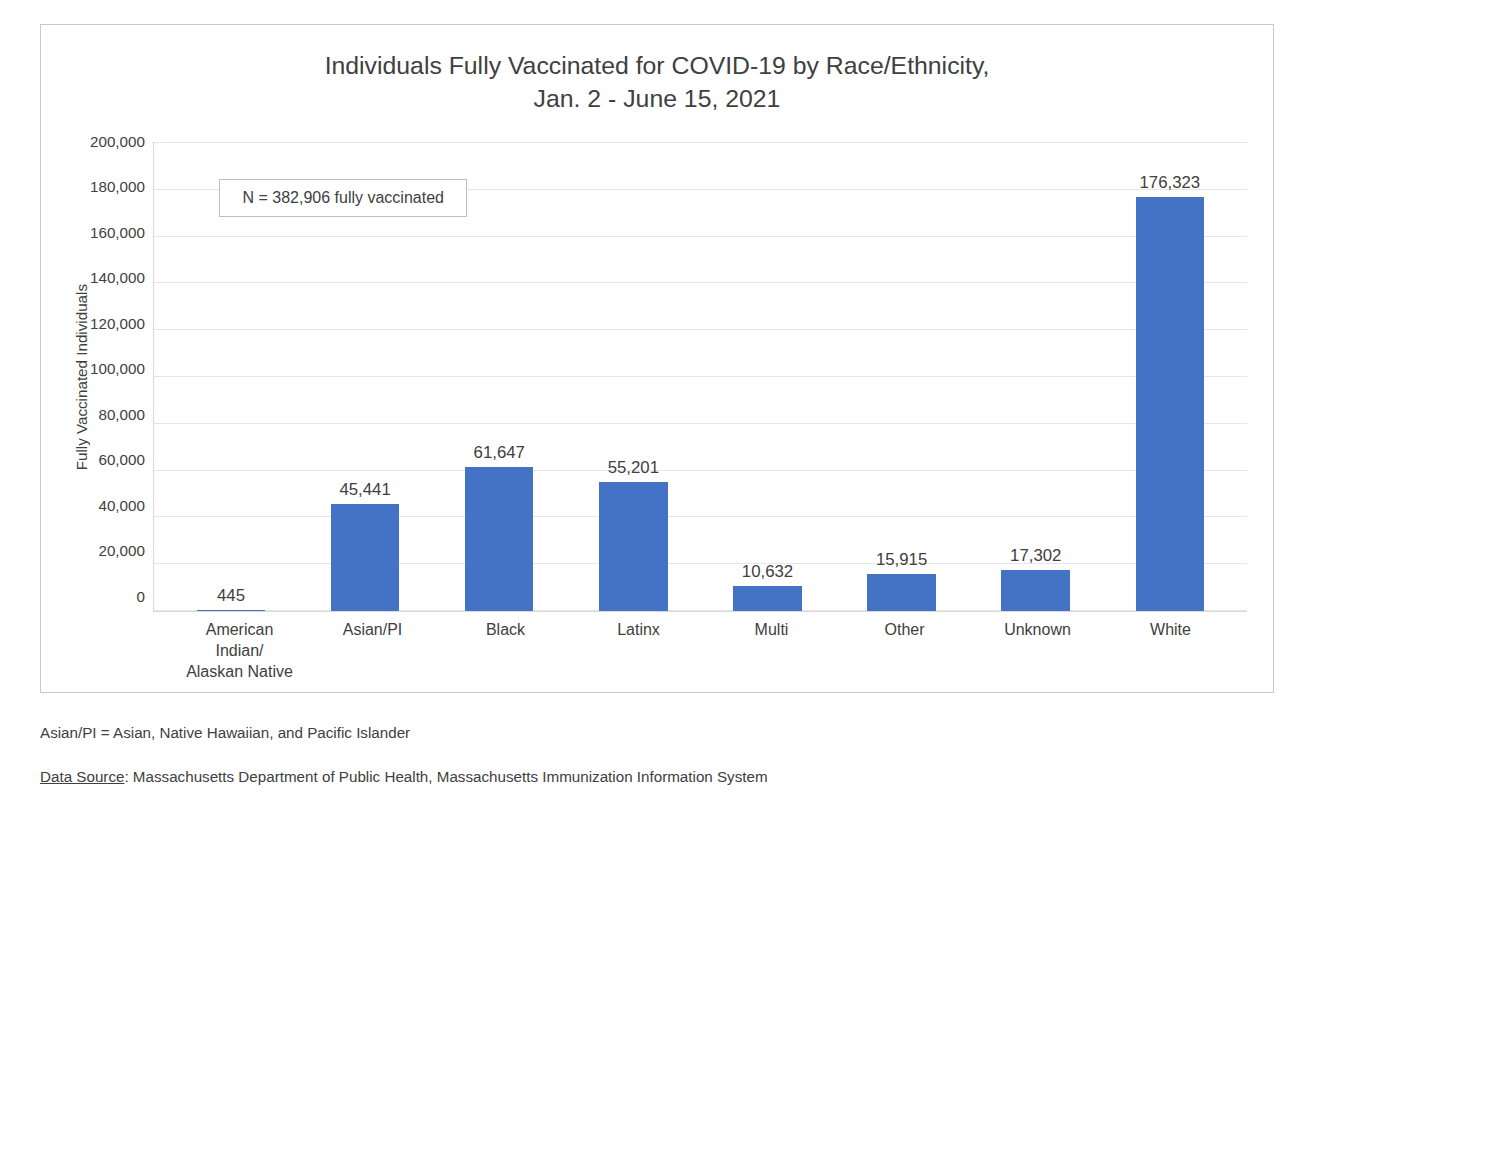Individuals Fully Vaccinated for COVID-19 by Race/Ethnicity,
Jan. 2 - June 15, 2021
Fully Vaccinated Individuals
200,000 180,000 160,000 140,000 120,000 100,000 80,000 60,000 40,000 20,000 0
N = 382,906 fully vaccinated
445
45,441
61,647
55,201
10,632
15,915
17,302
176,323
American Indian/
Alaskan Native
Asian/PI
Black
Latinx
Multi
Other
Unknown
White
Asian/PI = Asian, Native Hawaiian, and Pacific Islander
Data Source: Massachusetts Department of Public Health, Massachusetts Immunization Information System